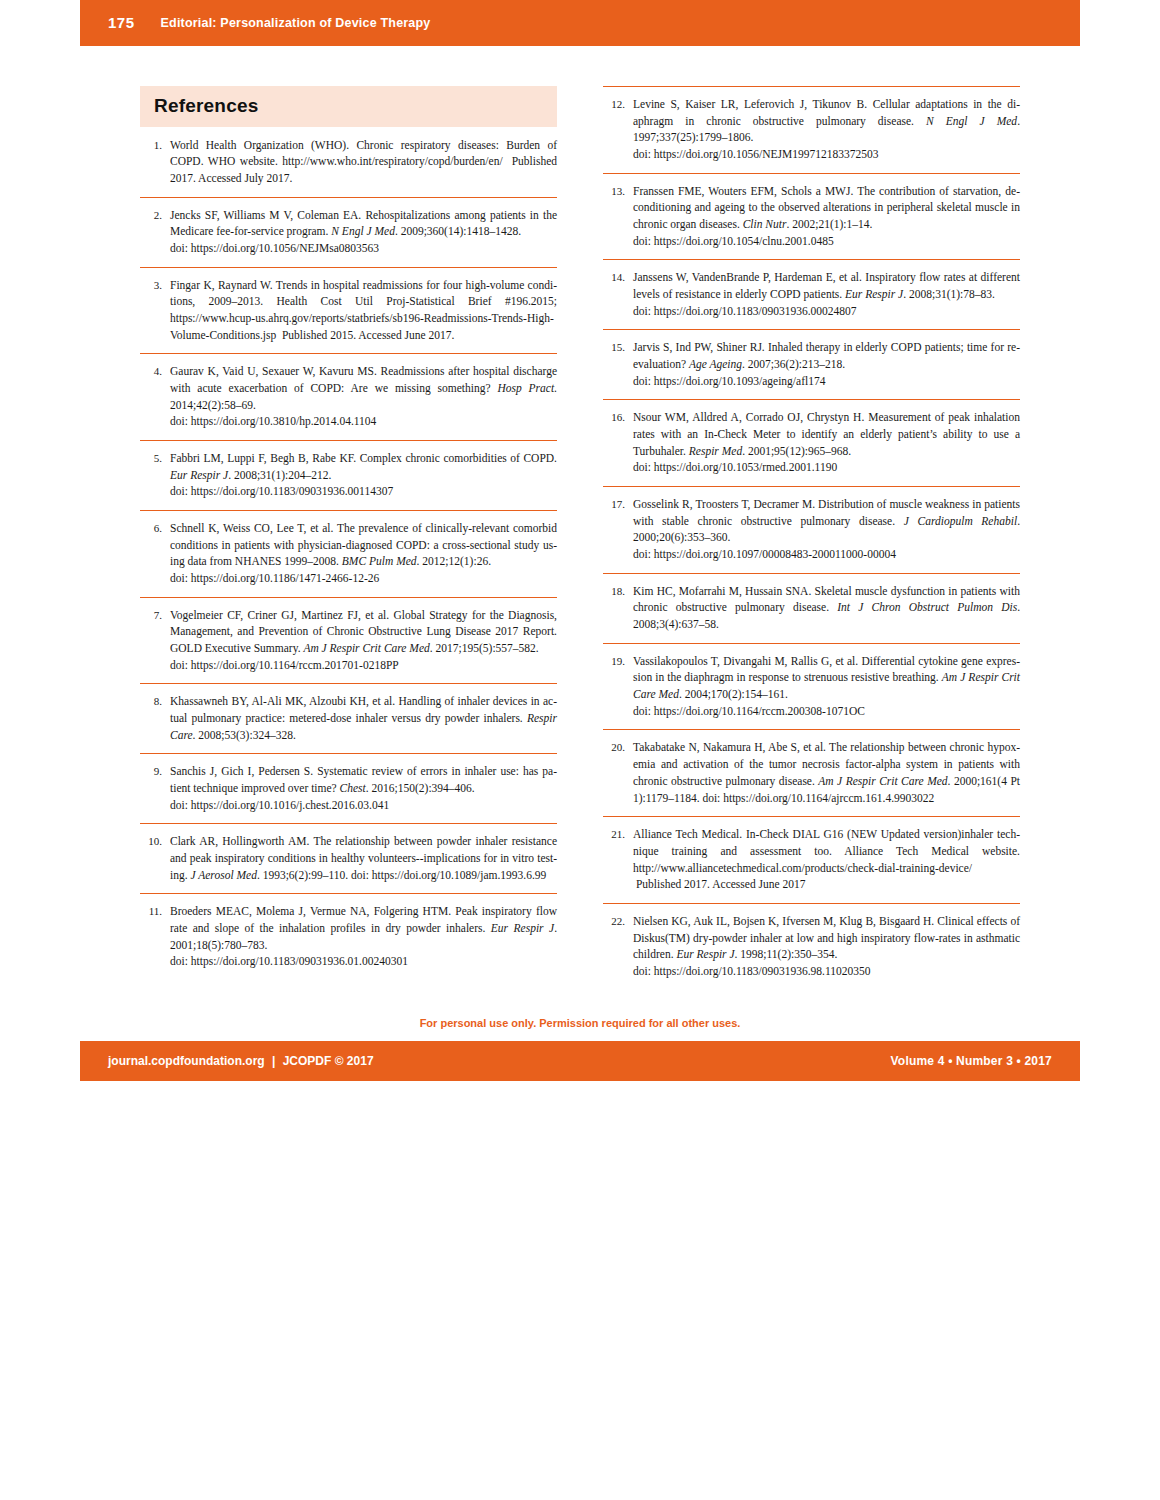175
Editorial: Personalization of Device Therapy
References
1.
World Health Organization (WHO). Chronic respiratory diseases: Burden of COPD. WHO website. http://www.who.int/respiratory/copd/burden/en/ Published 2017. Accessed July 2017.
2.
Jencks SF, Williams M V, Coleman EA. Rehospitalizations among patients in the Medicare fee-for-service program. N Engl J Med. 2009;360(14):1418–1428.
doi: https://doi.org/10.1056/NEJMsa0803563
3.
Fingar K, Raynard W. Trends in hospital readmissions for four high-volume conditions, 2009–2013. Health Cost Util Proj-Statistical Brief #196.2015; https://www.hcup-us.ahrq.gov/reports/statbriefs/sb196-Readmissions-Trends-High-Volume-Conditions.jsp Published 2015. Accessed June 2017.
4.
Gaurav K, Vaid U, Sexauer W, Kavuru MS. Readmissions after hospital discharge with acute exacerbation of COPD: Are we missing something? Hosp Pract. 2014;42(2):58–69.
doi: https://doi.org/10.3810/hp.2014.04.1104
5.
Fabbri LM, Luppi F, Begh B, Rabe KF. Complex chronic comorbidities of COPD. Eur Respir J. 2008;31(1):204–212.
doi: https://doi.org/10.1183/09031936.00114307
6.
Schnell K, Weiss CO, Lee T, et al. The prevalence of clinically-relevant comorbid conditions in patients with physician-diagnosed COPD: a cross-sectional study using data from NHANES 1999–2008. BMC Pulm Med. 2012;12(1):26.
doi: https://doi.org/10.1186/1471-2466-12-26
7.
Vogelmeier CF, Criner GJ, Martinez FJ, et al. Global Strategy for the Diagnosis, Management, and Prevention of Chronic Obstructive Lung Disease 2017 Report. GOLD Executive Summary. Am J Respir Crit Care Med. 2017;195(5):557–582.
doi: https://doi.org/10.1164/rccm.201701-0218PP
8.
Khassawneh BY, Al-Ali MK, Alzoubi KH, et al. Handling of inhaler devices in actual pulmonary practice: metered-dose inhaler versus dry powder inhalers. Respir Care. 2008;53(3):324–328.
9.
Sanchis J, Gich I, Pedersen S. Systematic review of errors in inhaler use: has patient technique improved over time? Chest. 2016;150(2):394–406.
doi: https://doi.org/10.1016/j.chest.2016.03.041
10.
Clark AR, Hollingworth AM. The relationship between powder inhaler resistance and peak inspiratory conditions in healthy volunteers--implications for in vitro testing. J Aerosol Med. 1993;6(2):99–110. doi: https://doi.org/10.1089/jam.1993.6.99
11.
Broeders MEAC, Molema J, Vermue NA, Folgering HTM. Peak inspiratory flow rate and slope of the inhalation profiles in dry powder inhalers. Eur Respir J. 2001;18(5):780–783.
doi: https://doi.org/10.1183/09031936.01.00240301
12.
Levine S, Kaiser LR, Leferovich J, Tikunov B. Cellular adaptations in the diaphragm in chronic obstructive pulmonary disease. N Engl J Med. 1997;337(25):1799–1806.
doi: https://doi.org/10.1056/NEJM199712183372503
13.
Franssen FME, Wouters EFM, Schols a MWJ. The contribution of starvation, deconditioning and ageing to the observed alterations in peripheral skeletal muscle in chronic organ diseases. Clin Nutr. 2002;21(1):1–14.
doi: https://doi.org/10.1054/clnu.2001.0485
14.
Janssens W, VandenBrande P, Hardeman E, et al. Inspiratory flow rates at different levels of resistance in elderly COPD patients. Eur Respir J. 2008;31(1):78–83.
doi: https://doi.org/10.1183/09031936.00024807
15.
Jarvis S, Ind PW, Shiner RJ. Inhaled therapy in elderly COPD patients; time for re-evaluation? Age Ageing. 2007;36(2):213–218.
doi: https://doi.org/10.1093/ageing/afl174
16.
Nsour WM, Alldred A, Corrado OJ, Chrystyn H. Measurement of peak inhalation rates with an In-Check Meter to identify an elderly patient’s ability to use a Turbuhaler. Respir Med. 2001;95(12):965–968.
doi: https://doi.org/10.1053/rmed.2001.1190
17.
Gosselink R, Troosters T, Decramer M. Distribution of muscle weakness in patients with stable chronic obstructive pulmonary disease. J Cardiopulm Rehabil. 2000;20(6):353–360.
doi: https://doi.org/10.1097/00008483-200011000-00004
18.
Kim HC, Mofarrahi M, Hussain SNA. Skeletal muscle dysfunction in patients with chronic obstructive pulmonary disease. Int J Chron Obstruct Pulmon Dis. 2008;3(4):637–58.
19.
Vassilakopoulos T, Divangahi M, Rallis G, et al. Differential cytokine gene expression in the diaphragm in response to strenuous resistive breathing. Am J Respir Crit Care Med. 2004;170(2):154–161.
doi: https://doi.org/10.1164/rccm.200308-1071OC
20.
Takabatake N, Nakamura H, Abe S, et al. The relationship between chronic hypoxemia and activation of the tumor necrosis factor-alpha system in patients with chronic obstructive pulmonary disease. Am J Respir Crit Care Med. 2000;161(4 Pt 1):1179–1184. doi: https://doi.org/10.1164/ajrccm.161.4.9903022
21.
Alliance Tech Medical. In-Check DIAL G16 (NEW Updated version)inhaler technique training and assessment too. Alliance Tech Medical website. http://www.alliancetechmedical.com/products/check-dial-training-device/ Published 2017. Accessed June 2017
22.
Nielsen KG, Auk IL, Bojsen K, Ifversen M, Klug B, Bisgaard H. Clinical effects of Diskus(TM) dry-powder inhaler at low and high inspiratory flow-rates in asthmatic children. Eur Respir J. 1998;11(2):350–354.
doi: https://doi.org/10.1183/09031936.98.11020350
For personal use only. Permission required for all other uses.
journal.copdfoundation.org | JCOPDF © 2017
Volume 4 • Number 3 • 2017